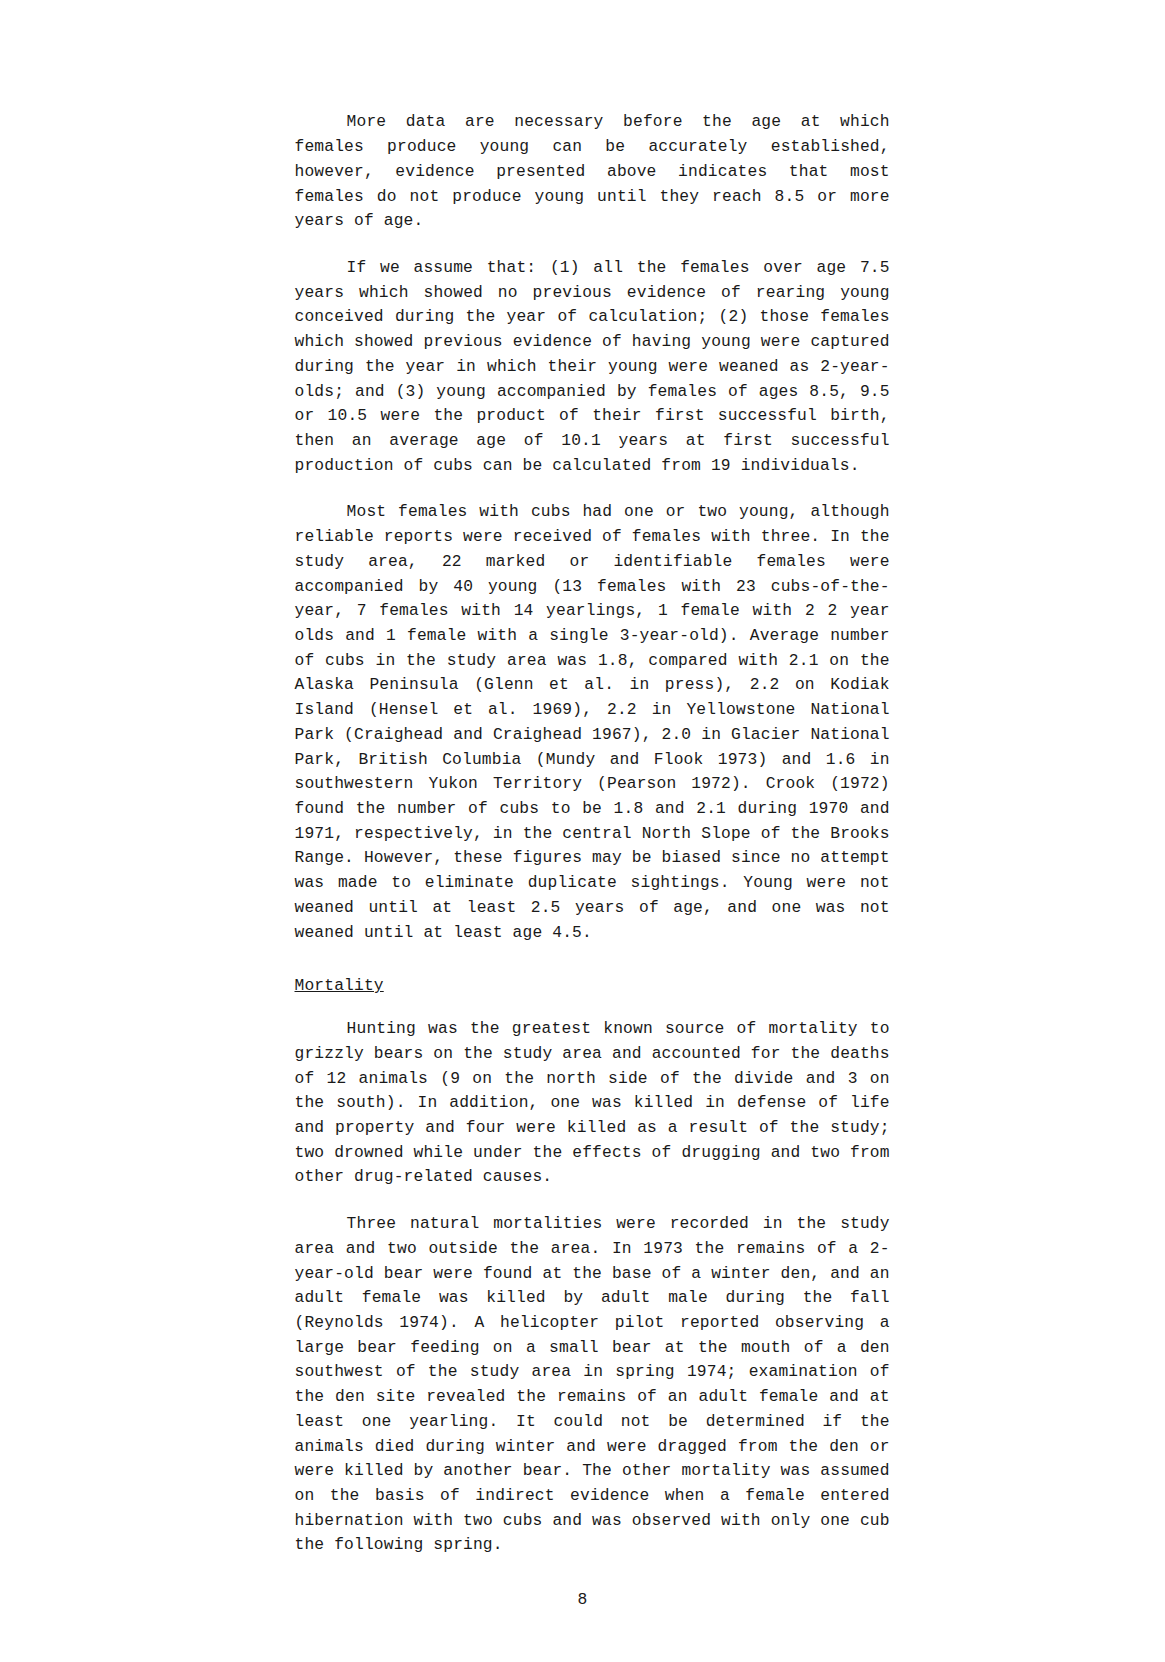More data are necessary before the age at which females produce young can be accurately established, however, evidence presented above indicates that most females do not produce young until they reach 8.5 or more years of age.
If we assume that: (1) all the females over age 7.5 years which showed no previous evidence of rearing young conceived during the year of calculation; (2) those females which showed previous evidence of having young were captured during the year in which their young were weaned as 2-year-olds; and (3) young accompanied by females of ages 8.5, 9.5 or 10.5 were the product of their first successful birth, then an average age of 10.1 years at first successful production of cubs can be calculated from 19 individuals.
Most females with cubs had one or two young, although reliable reports were received of females with three. In the study area, 22 marked or identifiable females were accompanied by 40 young (13 females with 23 cubs-of-the-year, 7 females with 14 yearlings, 1 female with 2 2 year olds and 1 female with a single 3-year-old). Average number of cubs in the study area was 1.8, compared with 2.1 on the Alaska Peninsula (Glenn et al. in press), 2.2 on Kodiak Island (Hensel et al. 1969), 2.2 in Yellowstone National Park (Craighead and Craighead 1967), 2.0 in Glacier National Park, British Columbia (Mundy and Flook 1973) and 1.6 in southwestern Yukon Territory (Pearson 1972). Crook (1972) found the number of cubs to be 1.8 and 2.1 during 1970 and 1971, respectively, in the central North Slope of the Brooks Range. However, these figures may be biased since no attempt was made to eliminate duplicate sightings. Young were not weaned until at least 2.5 years of age, and one was not weaned until at least age 4.5.
Mortality
Hunting was the greatest known source of mortality to grizzly bears on the study area and accounted for the deaths of 12 animals (9 on the north side of the divide and 3 on the south). In addition, one was killed in defense of life and property and four were killed as a result of the study; two drowned while under the effects of drugging and two from other drug-related causes.
Three natural mortalities were recorded in the study area and two outside the area. In 1973 the remains of a 2-year-old bear were found at the base of a winter den, and an adult female was killed by adult male during the fall (Reynolds 1974). A helicopter pilot reported observing a large bear feeding on a small bear at the mouth of a den southwest of the study area in spring 1974; examination of the den site revealed the remains of an adult female and at least one yearling. It could not be determined if the animals died during winter and were dragged from the den or were killed by another bear. The other mortality was assumed on the basis of indirect evidence when a female entered hibernation with two cubs and was observed with only one cub the following spring.
8